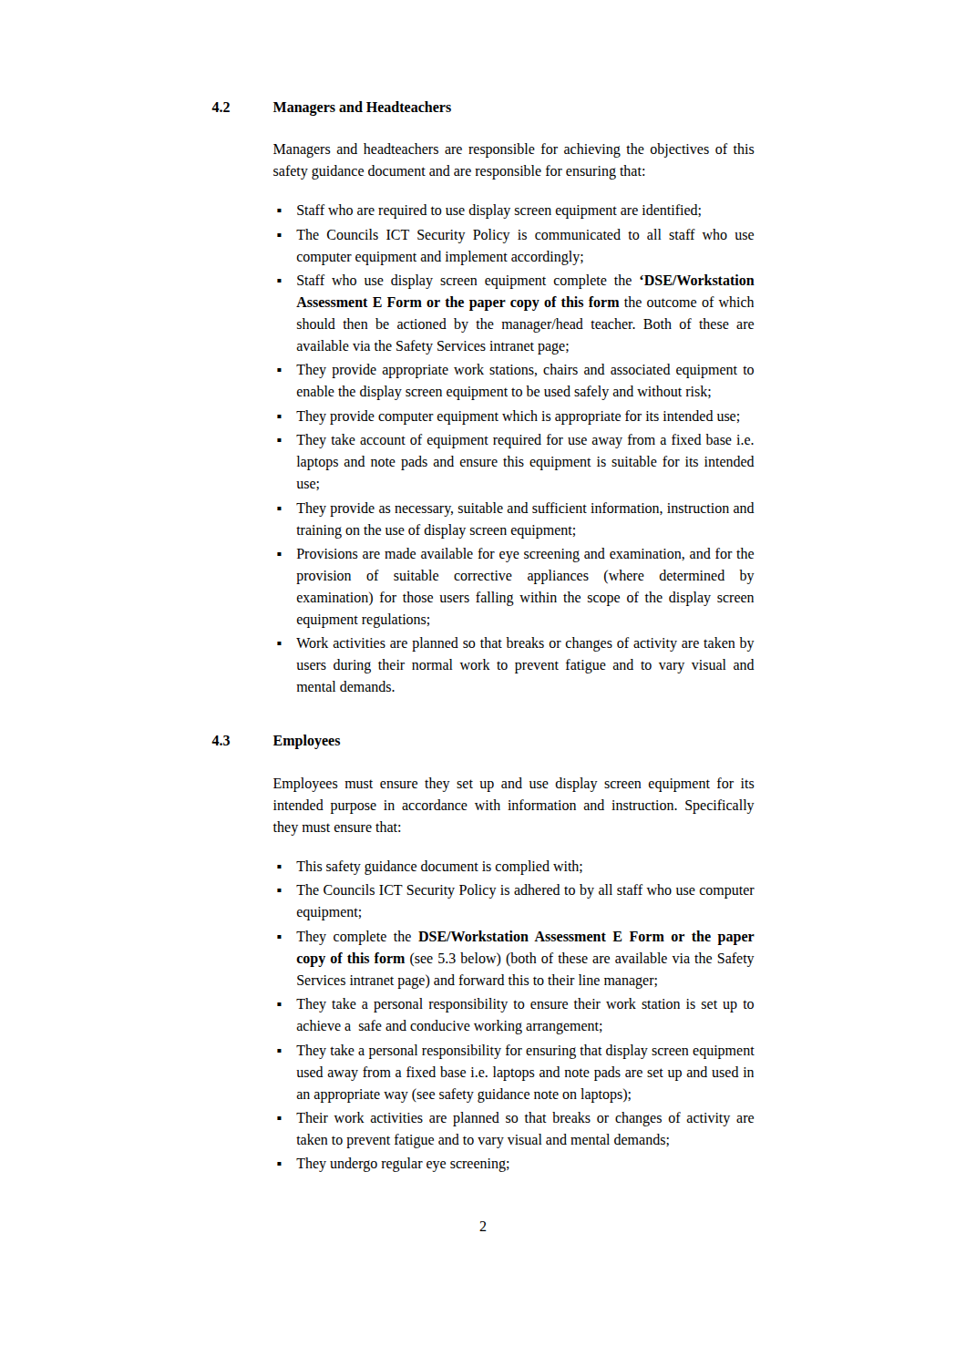4.2 Managers and Headteachers
Managers and headteachers are responsible for achieving the objectives of this safety guidance document and are responsible for ensuring that:
Staff who are required to use display screen equipment are identified;
The Councils ICT Security Policy is communicated to all staff who use computer equipment and implement accordingly;
Staff who use display screen equipment complete the ‘DSE/Workstation Assessment E Form or the paper copy of this form the outcome of which should then be actioned by the manager/head teacher. Both of these are available via the Safety Services intranet page;
They provide appropriate work stations, chairs and associated equipment to enable the display screen equipment to be used safely and without risk;
They provide computer equipment which is appropriate for its intended use;
They take account of equipment required for use away from a fixed base i.e. laptops and note pads and ensure this equipment is suitable for its intended use;
They provide as necessary, suitable and sufficient information, instruction and training on the use of display screen equipment;
Provisions are made available for eye screening and examination, and for the provision of suitable corrective appliances (where determined by examination) for those users falling within the scope of the display screen equipment regulations;
Work activities are planned so that breaks or changes of activity are taken by users during their normal work to prevent fatigue and to vary visual and mental demands.
4.3 Employees
Employees must ensure they set up and use display screen equipment for its intended purpose in accordance with information and instruction. Specifically they must ensure that:
This safety guidance document is complied with;
The Councils ICT Security Policy is adhered to by all staff who use computer equipment;
They complete the DSE/Workstation Assessment E Form or the paper copy of this form (see 5.3 below) (both of these are available via the Safety Services intranet page) and forward this to their line manager;
They take a personal responsibility to ensure their work station is set up to achieve a safe and conducive working arrangement;
They take a personal responsibility for ensuring that display screen equipment used away from a fixed base i.e. laptops and note pads are set up and used in an appropriate way (see safety guidance note on laptops);
Their work activities are planned so that breaks or changes of activity are taken to prevent fatigue and to vary visual and mental demands;
They undergo regular eye screening;
2